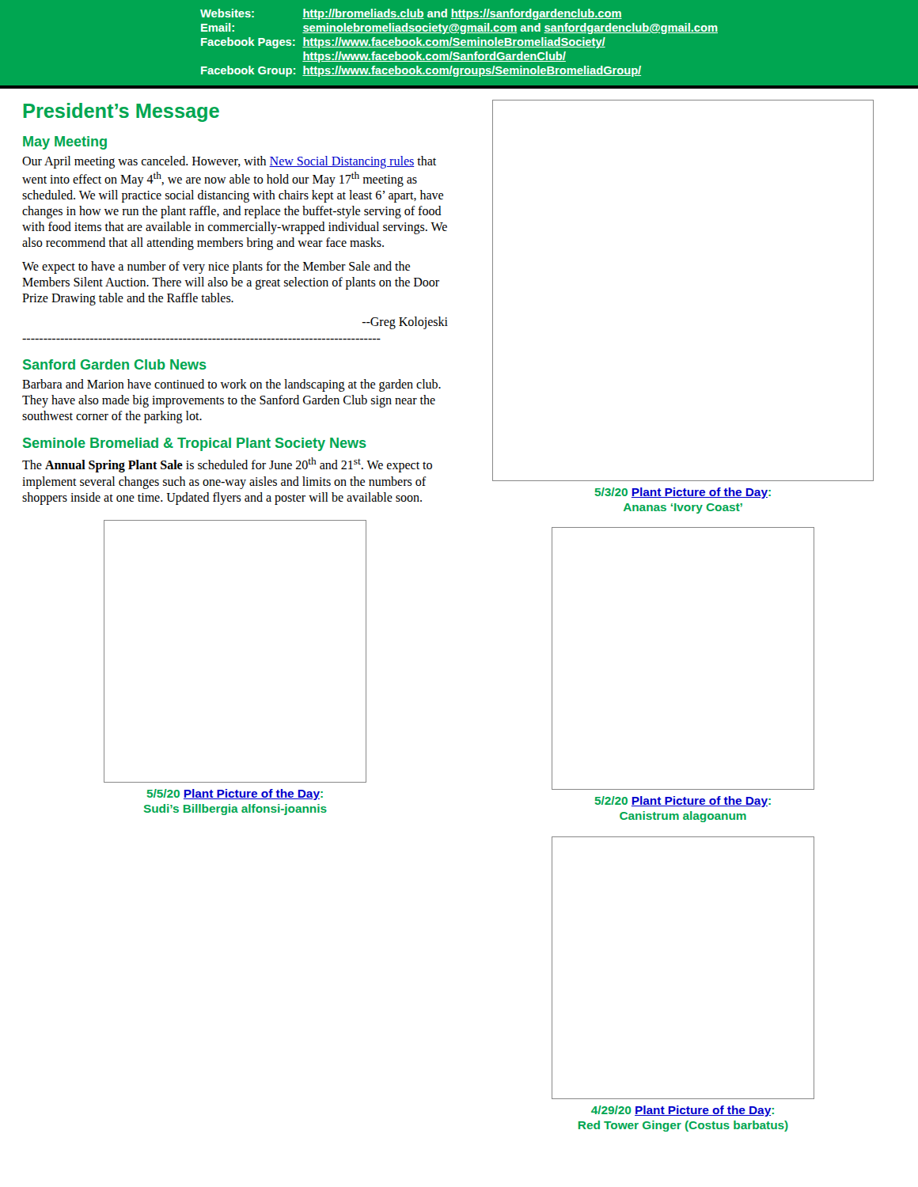| Websites: | http://bromeliads.club and https://sanfordgardenclub.com |
| Email: | seminolebromeliadsociety@gmail.com and sanfordgardenclub@gmail.com |
| Facebook Pages: | https://www.facebook.com/SeminoleBromeliadSociety/ |
| | https://www.facebook.com/SanfordGardenClub/ |
| Facebook Group: | https://www.facebook.com/groups/SeminoleBromeliadGroup/ |
President’s Message
May Meeting
Our April meeting was canceled. However, with New Social Distancing rules that went into effect on May 4th, we are now able to hold our May 17th meeting as scheduled. We will practice social distancing with chairs kept at least 6’ apart, have changes in how we run the plant raffle, and replace the buffet-style serving of food with food items that are available in commercially-wrapped individual servings. We also recommend that all attending members bring and wear face masks.
We expect to have a number of very nice plants for the Member Sale and the Members Silent Auction. There will also be a great selection of plants on the Door Prize Drawing table and the Raffle tables.
--Greg Kolojeski
-------------------------------------------------------------------------------------
Sanford Garden Club News
Barbara and Marion have continued to work on the landscaping at the garden club. They have also made big improvements to the Sanford Garden Club sign near the southwest corner of the parking lot.
Seminole Bromeliad & Tropical Plant Society News
The Annual Spring Plant Sale is scheduled for June 20th and 21st. We expect to implement several changes such as one-way aisles and limits on the numbers of shoppers inside at one time. Updated flyers and a poster will be available soon.
5/5/20 Plant Picture of the Day:
Sudi’s Billbergia alfonsi-joannis
5/3/20 Plant Picture of the Day:
Ananas ‘Ivory Coast’
5/2/20 Plant Picture of the Day:
Canistrum alagoanum
4/29/20 Plant Picture of the Day:
Red Tower Ginger (Costus barbatus)